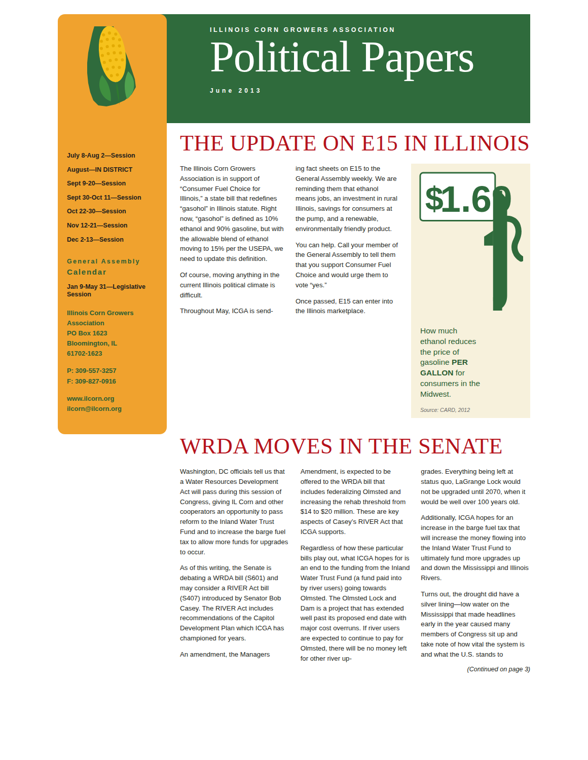Illinois Corn Growers Association
Political Papers
June 2013
Congressional Calendar
June 3-28—Session
July 8-Aug 2—Session
August—IN DISTRICT
Sept 9-20—Session
Sept 30-Oct 11—Session
Oct 22-30—Session
Nov 12-21—Session
Dec 2-13—Session
General Assembly Calendar
Jan 9-May 31—Legislative Session
Illinois Corn Growers Association
PO Box 1623
Bloomington, IL
61702-1623
P: 309-557-3257
F: 309-827-0916
www.ilcorn.org
ilcorn@ilcorn.org
The Update on E15 in Illinois
The Illinois Corn Growers Association is in support of “Consumer Fuel Choice for Illinois,” a state bill that redefines “gasohol” in Illinois statute. Right now, “gasohol” is defined as 10% ethanol and 90% gasoline, but with the allowable blend of ethanol moving to 15% per the USEPA, we need to update this definition.
Of course, moving anything in the current Illinois political climate is difficult.
Throughout May, ICGA is send-
ing fact sheets on E15 to the General Assembly weekly. We are reminding them that ethanol means jobs, an investment in rural Illinois, savings for consumers at the pump, and a renewable, environmentally friendly product.
You can help. Call your member of the General Assembly to tell them that you support Consumer Fuel Choice and would urge them to vote “yes.”
Once passed, E15 can enter into the Illinois marketplace.
$ 1.69
How much ethanol reduces the price of gasoline PER GALLON for consumers in the Midwest.
Source: CARD, 2012
WRDA Moves in the Senate
Washington, DC officials tell us that a Water Resources Development Act will pass during this session of Congress, giving IL Corn and other cooperators an opportunity to pass reform to the Inland Water Trust Fund and to increase the barge fuel tax to allow more funds for upgrades to occur.
As of this writing, the Senate is debating a WRDA bill (S601) and may consider a RIVER Act bill (S407) introduced by Senator Bob Casey. The RIVER Act includes recommendations of the Capitol Development Plan which ICGA has championed for years.
An amendment, the Managers
Amendment, is expected to be offered to the WRDA bill that includes federalizing Olmsted and increasing the rehab threshold from $14 to $20 million. These are key aspects of Casey’s RIVER Act that ICGA supports.
Regardless of how these particular bills play out, what ICGA hopes for is an end to the funding from the Inland Water Trust Fund (a fund paid into by river users) going towards Olmsted. The Olmsted Lock and Dam is a project that has extended well past its proposed end date with major cost overruns. If river users are expected to continue to pay for Olmsted, there will be no money left for other river up-
grades. Everything being left at status quo, LaGrange Lock would not be upgraded until 2070, when it would be well over 100 years old.
Additionally, ICGA hopes for an increase in the barge fuel tax that will increase the money flowing into the Inland Water Trust Fund to ultimately fund more upgrades up and down the Mississippi and Illinois Rivers.
Turns out, the drought did have a silver lining—low water on the Mississippi that made headlines early in the year caused many members of Congress sit up and take note of how vital the system is and what the U.S. stands to
(Continued on page 3)